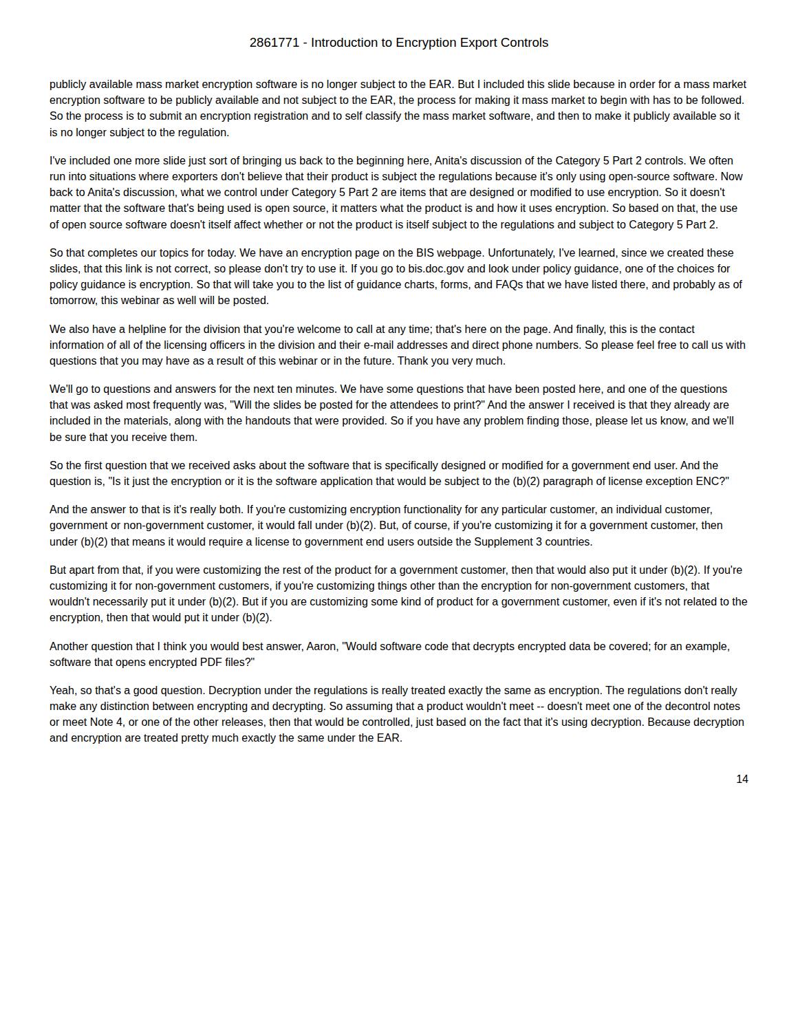2861771 - Introduction to Encryption Export Controls
publicly available mass market encryption software is no longer subject to the EAR. But I included this slide because in order for a mass market encryption software to be publicly available and not subject to the EAR, the process for making it mass market to begin with has to be followed. So the process is to submit an encryption registration and to self classify the mass market software, and then to make it publicly available so it is no longer subject to the regulation.
I've included one more slide just sort of bringing us back to the beginning here, Anita's discussion of the Category 5 Part 2 controls. We often run into situations where exporters don't believe that their product is subject the regulations because it's only using open-source software. Now back to Anita's discussion, what we control under Category 5 Part 2 are items that are designed or modified to use encryption. So it doesn't matter that the software that's being used is open source, it matters what the product is and how it uses encryption. So based on that, the use of open source software doesn't itself affect whether or not the product is itself subject to the regulations and subject to Category 5 Part 2.
So that completes our topics for today. We have an encryption page on the BIS webpage. Unfortunately, I've learned, since we created these slides, that this link is not correct, so please don't try to use it. If you go to bis.doc.gov and look under policy guidance, one of the choices for policy guidance is encryption. So that will take you to the list of guidance charts, forms, and FAQs that we have listed there, and probably as of tomorrow, this webinar as well will be posted.
We also have a helpline for the division that you're welcome to call at any time; that's here on the page. And finally, this is the contact information of all of the licensing officers in the division and their e-mail addresses and direct phone numbers. So please feel free to call us with questions that you may have as a result of this webinar or in the future. Thank you very much.
We'll go to questions and answers for the next ten minutes. We have some questions that have been posted here, and one of the questions that was asked most frequently was, "Will the slides be posted for the attendees to print?" And the answer I received is that they already are included in the materials, along with the handouts that were provided. So if you have any problem finding those, please let us know, and we'll be sure that you receive them.
So the first question that we received asks about the software that is specifically designed or modified for a government end user. And the question is, "Is it just the encryption or it is the software application that would be subject to the (b)(2) paragraph of license exception ENC?"
And the answer to that is it's really both. If you're customizing encryption functionality for any particular customer, an individual customer, government or non-government customer, it would fall under (b)(2). But, of course, if you're customizing it for a government customer, then under (b)(2) that means it would require a license to government end users outside the Supplement 3 countries.
But apart from that, if you were customizing the rest of the product for a government customer, then that would also put it under (b)(2). If you're customizing it for non-government customers, if you're customizing things other than the encryption for non-government customers, that wouldn't necessarily put it under (b)(2). But if you are customizing some kind of product for a government customer, even if it's not related to the encryption, then that would put it under (b)(2).
Another question that I think you would best answer, Aaron, "Would software code that decrypts encrypted data be covered; for an example, software that opens encrypted PDF files?"
Yeah, so that's a good question. Decryption under the regulations is really treated exactly the same as encryption. The regulations don't really make any distinction between encrypting and decrypting. So assuming that a product wouldn't meet -- doesn't meet one of the decontrol notes or meet Note 4, or one of the other releases, then that would be controlled, just based on the fact that it's using decryption. Because decryption and encryption are treated pretty much exactly the same under the EAR.
14